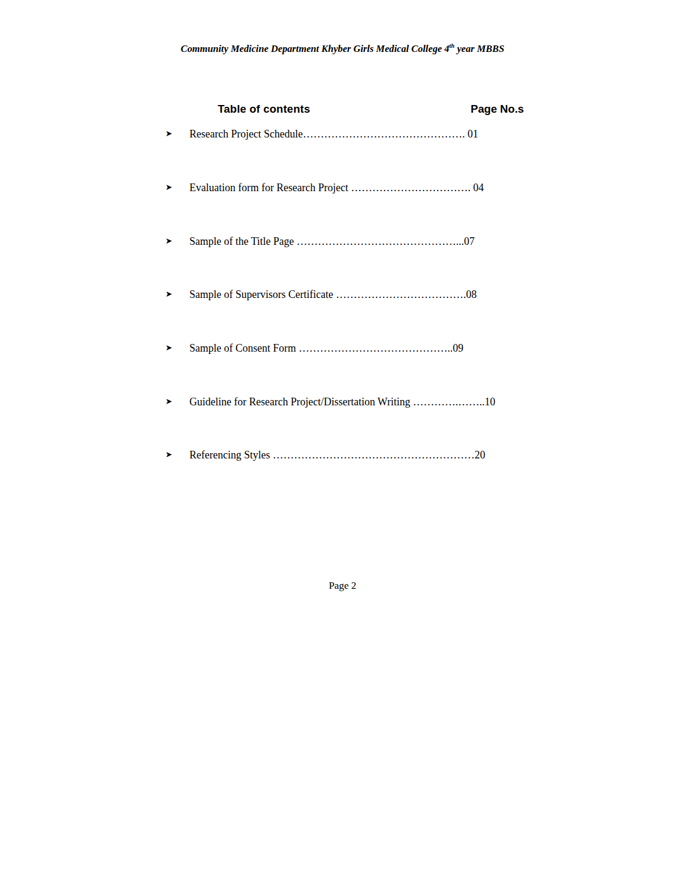Community Medicine Department Khyber Girls Medical College 4th year MBBS
Table of contents Page No.s
Research Project Schedule………………………………………. 01
Evaluation form for Research Project ……………………………. 04
Sample of the Title Page ………………………………………...07
Sample of Supervisors Certificate ……………………………….08
Sample of Consent Form ……………………………………..09
Guideline for Research Project/Dissertation Writing ………….……..10
Referencing Styles …………………………………………………20
Page 2